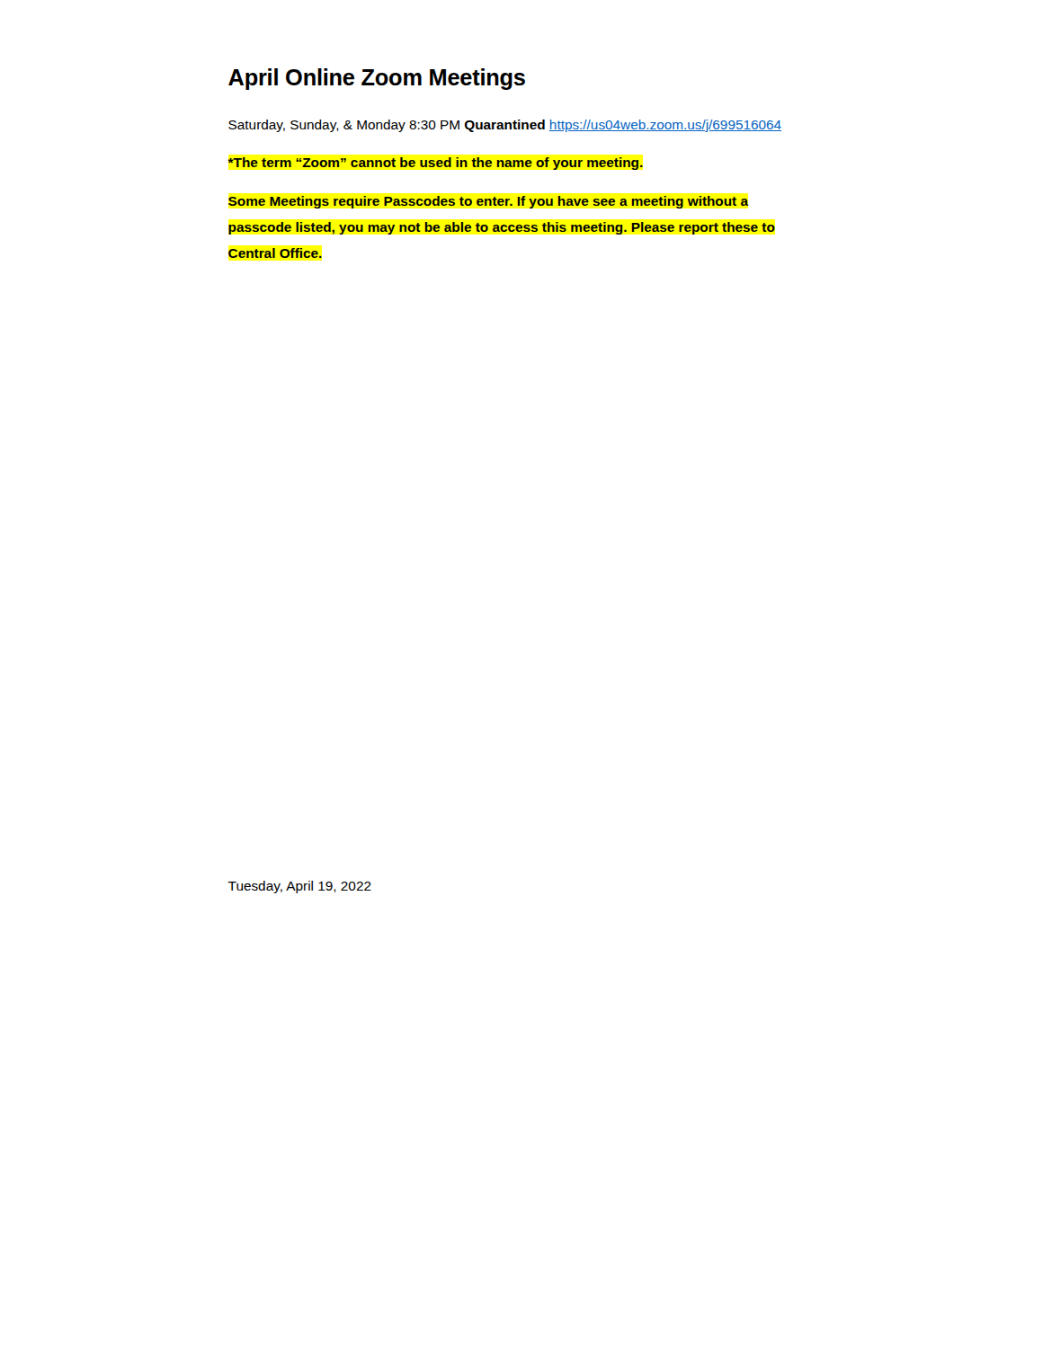April Online Zoom Meetings
Saturday, Sunday, & Monday 8:30 PM Quarantined https://us04web.zoom.us/j/699516064
*The term “Zoom” cannot be used in the name of your meeting.
Some Meetings require Passcodes to enter. If you have see a meeting without a passcode listed, you may not be able to access this meeting. Please report these to Central Office.
Tuesday, April 19, 2022